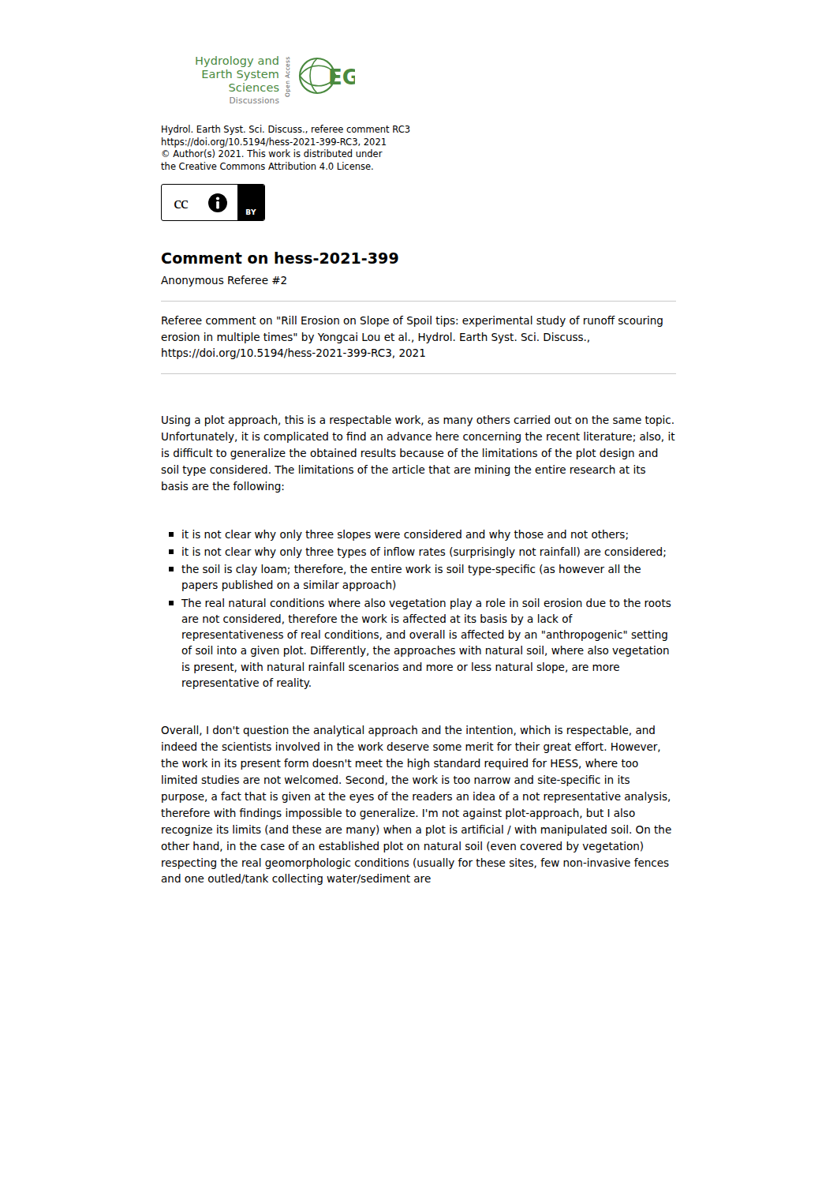Hydrology and Earth System Sciences Discussions
Open Access
EGU
Hydrol. Earth Syst. Sci. Discuss., referee comment RC3
https://doi.org/10.5194/hess-2021-399-RC3, 2021
© Author(s) 2021. This work is distributed under
the Creative Commons Attribution 4.0 License.
cc
BY
Comment on hess-2021-399
Anonymous Referee #2
Referee comment on "Rill Erosion on Slope of Spoil tips: experimental study of runoff scouring erosion in multiple times" by Yongcai Lou et al., Hydrol. Earth Syst. Sci. Discuss., https://doi.org/10.5194/hess-2021-399-RC3, 2021
Using a plot approach, this is a respectable work, as many others carried out on the same topic. Unfortunately, it is complicated to find an advance here concerning the recent literature; also, it is difficult to generalize the obtained results because of the limitations of the plot design and soil type considered. The limitations of the article that are mining the entire research at its basis are the following:
it is not clear why only three slopes were considered and why those and not others;
it is not clear why only three types of inflow rates (surprisingly not rainfall) are considered;
the soil is clay loam; therefore, the entire work is soil type-specific (as however all the papers published on a similar approach)
The real natural conditions where also vegetation play a role in soil erosion due to the roots are not considered, therefore the work is affected at its basis by a lack of representativeness of real conditions, and overall is affected by an "anthropogenic" setting of soil into a given plot. Differently, the approaches with natural soil, where also vegetation is present, with natural rainfall scenarios and more or less natural slope, are more representative of reality.
Overall, I don't question the analytical approach and the intention, which is respectable, and indeed the scientists involved in the work deserve some merit for their great effort. However, the work in its present form doesn't meet the high standard required for HESS, where too limited studies are not welcomed. Second, the work is too narrow and site-specific in its purpose, a fact that is given at the eyes of the readers an idea of a not representative analysis, therefore with findings impossible to generalize. I'm not against plot-approach, but I also recognize its limits (and these are many) when a plot is artificial / with manipulated soil. On the other hand, in the case of an established plot on natural soil (even covered by vegetation) respecting the real geomorphologic conditions (usually for these sites, few non-invasive fences and one outled/tank collecting water/sediment are